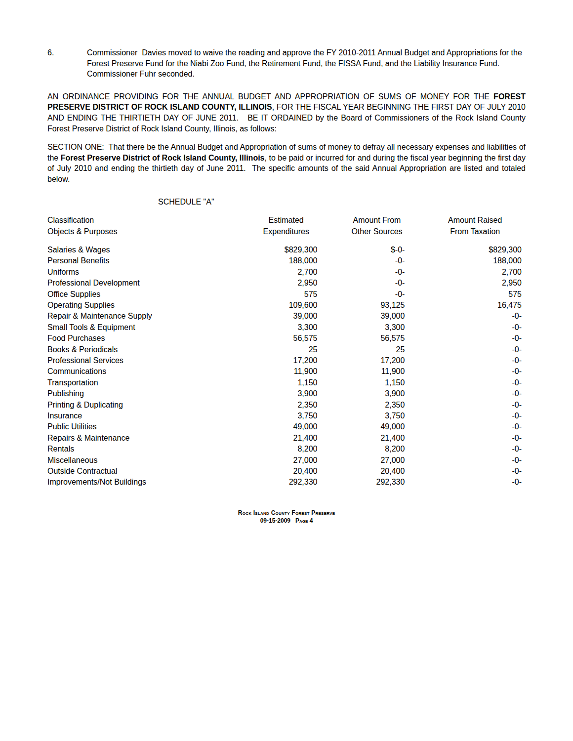6.
Commissioner Davies moved to waive the reading and approve the FY 2010-2011 Annual Budget and Appropriations for the Forest Preserve Fund for the Niabi Zoo Fund, the Retirement Fund, the FISSA Fund, and the Liability Insurance Fund. Commissioner Fuhr seconded.
AN ORDINANCE PROVIDING FOR THE ANNUAL BUDGET AND APPROPRIATION OF SUMS OF MONEY FOR THE FOREST PRESERVE DISTRICT OF ROCK ISLAND COUNTY, ILLINOIS, FOR THE FISCAL YEAR BEGINNING THE FIRST DAY OF JULY 2010 AND ENDING THE THIRTIETH DAY OF JUNE 2011. BE IT ORDAINED by the Board of Commissioners of the Rock Island County Forest Preserve District of Rock Island County, Illinois, as follows:
SECTION ONE: That there be the Annual Budget and Appropriation of sums of money to defray all necessary expenses and liabilities of the Forest Preserve District of Rock Island County, Illinois, to be paid or incurred for and during the fiscal year beginning the first day of July 2010 and ending the thirtieth day of June 2011. The specific amounts of the said Annual Appropriation are listed and totaled below.
SCHEDULE "A"
| Classification | Estimated | Amount From | Amount Raised |
| --- | --- | --- | --- |
| Objects & Purposes | Expenditures | Other Sources | From Taxation |
| Salaries & Wages | $829,300 | $-0- | $829,300 |
| Personal Benefits | 188,000 | -0- | 188,000 |
| Uniforms | 2,700 | -0- | 2,700 |
| Professional Development | 2,950 | -0- | 2,950 |
| Office Supplies | 575 | -0- | 575 |
| Operating Supplies | 109,600 | 93,125 | 16,475 |
| Repair & Maintenance Supply | 39,000 | 39,000 | -0- |
| Small Tools & Equipment | 3,300 | 3,300 | -0- |
| Food Purchases | 56,575 | 56,575 | -0- |
| Books & Periodicals | 25 | 25 | -0- |
| Professional Services | 17,200 | 17,200 | -0- |
| Communications | 11,900 | 11,900 | -0- |
| Transportation | 1,150 | 1,150 | -0- |
| Publishing | 3,900 | 3,900 | -0- |
| Printing & Duplicating | 2,350 | 2,350 | -0- |
| Insurance | 3,750 | 3,750 | -0- |
| Public Utilities | 49,000 | 49,000 | -0- |
| Repairs & Maintenance | 21,400 | 21,400 | -0- |
| Rentals | 8,200 | 8,200 | -0- |
| Miscellaneous | 27,000 | 27,000 | -0- |
| Outside Contractual | 20,400 | 20,400 | -0- |
| Improvements/Not Buildings | 292,330 | 292,330 | -0- |
Rock Island County Forest Preserve
09-15-2009 Page 4